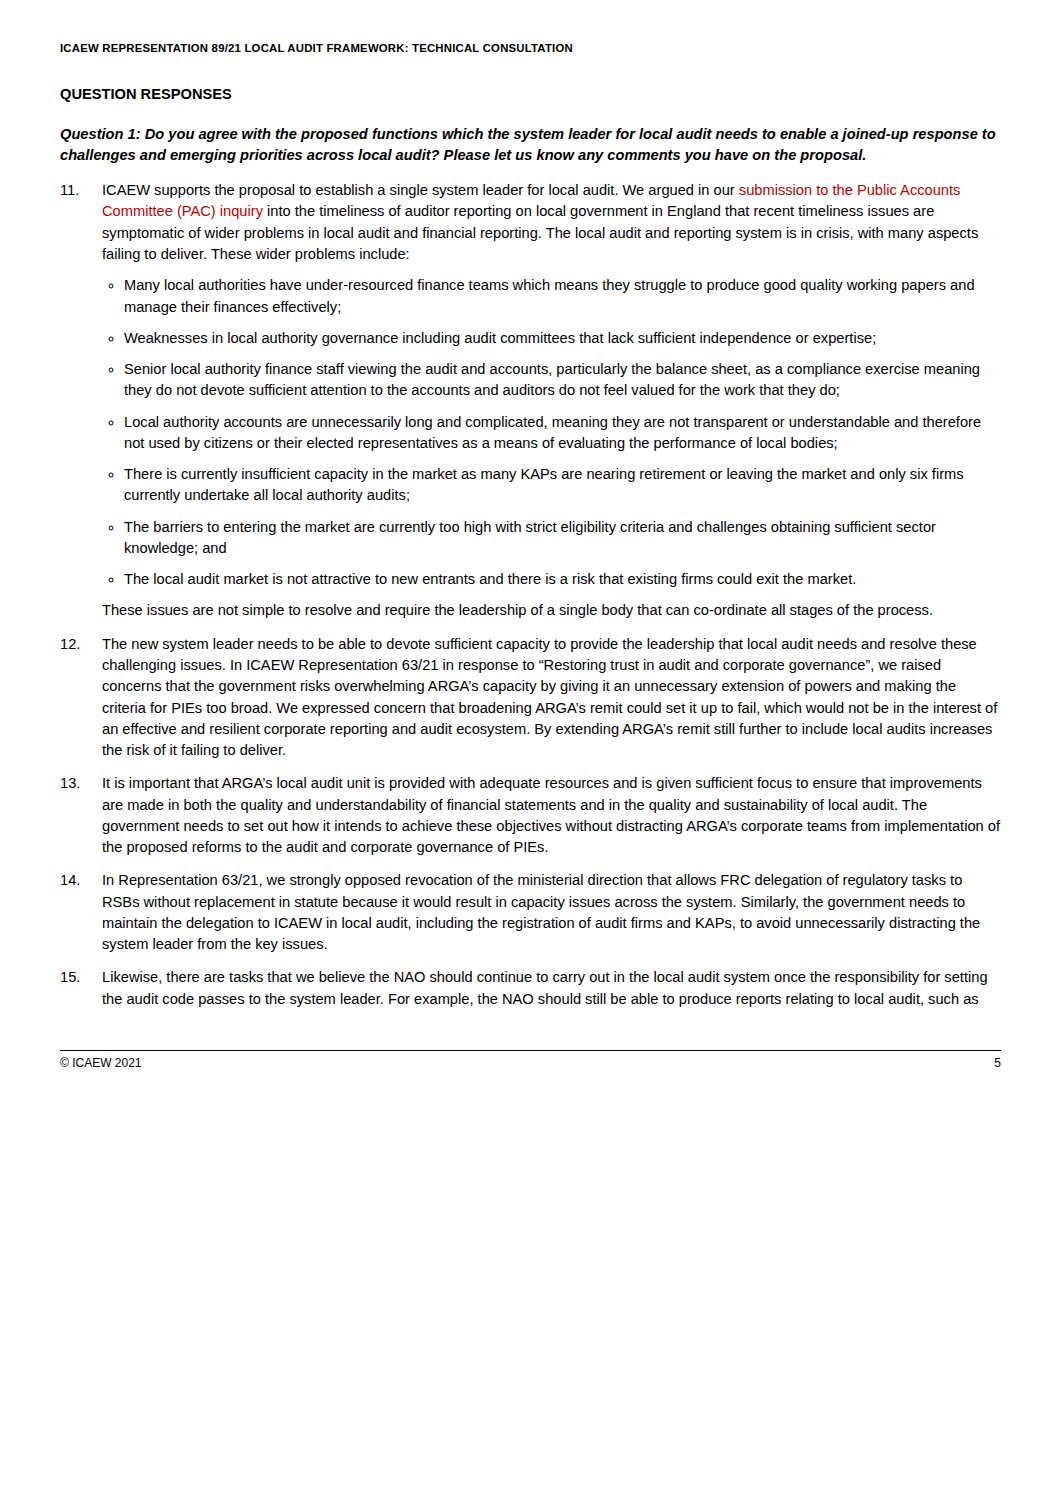ICAEW REPRESENTATION 89/21 LOCAL AUDIT FRAMEWORK: TECHNICAL CONSULTATION
QUESTION RESPONSES
Question 1: Do you agree with the proposed functions which the system leader for local audit needs to enable a joined-up response to challenges and emerging priorities across local audit? Please let us know any comments you have on the proposal.
11. ICAEW supports the proposal to establish a single system leader for local audit. We argued in our submission to the Public Accounts Committee (PAC) inquiry into the timeliness of auditor reporting on local government in England that recent timeliness issues are symptomatic of wider problems in local audit and financial reporting. The local audit and reporting system is in crisis, with many aspects failing to deliver. These wider problems include:
Many local authorities have under-resourced finance teams which means they struggle to produce good quality working papers and manage their finances effectively;
Weaknesses in local authority governance including audit committees that lack sufficient independence or expertise;
Senior local authority finance staff viewing the audit and accounts, particularly the balance sheet, as a compliance exercise meaning they do not devote sufficient attention to the accounts and auditors do not feel valued for the work that they do;
Local authority accounts are unnecessarily long and complicated, meaning they are not transparent or understandable and therefore not used by citizens or their elected representatives as a means of evaluating the performance of local bodies;
There is currently insufficient capacity in the market as many KAPs are nearing retirement or leaving the market and only six firms currently undertake all local authority audits;
The barriers to entering the market are currently too high with strict eligibility criteria and challenges obtaining sufficient sector knowledge; and
The local audit market is not attractive to new entrants and there is a risk that existing firms could exit the market.
These issues are not simple to resolve and require the leadership of a single body that can co-ordinate all stages of the process.
12. The new system leader needs to be able to devote sufficient capacity to provide the leadership that local audit needs and resolve these challenging issues. In ICAEW Representation 63/21 in response to “Restoring trust in audit and corporate governance”, we raised concerns that the government risks overwhelming ARGA’s capacity by giving it an unnecessary extension of powers and making the criteria for PIEs too broad. We expressed concern that broadening ARGA’s remit could set it up to fail, which would not be in the interest of an effective and resilient corporate reporting and audit ecosystem. By extending ARGA’s remit still further to include local audits increases the risk of it failing to deliver.
13. It is important that ARGA’s local audit unit is provided with adequate resources and is given sufficient focus to ensure that improvements are made in both the quality and understandability of financial statements and in the quality and sustainability of local audit. The government needs to set out how it intends to achieve these objectives without distracting ARGA’s corporate teams from implementation of the proposed reforms to the audit and corporate governance of PIEs.
14. In Representation 63/21, we strongly opposed revocation of the ministerial direction that allows FRC delegation of regulatory tasks to RSBs without replacement in statute because it would result in capacity issues across the system. Similarly, the government needs to maintain the delegation to ICAEW in local audit, including the registration of audit firms and KAPs, to avoid unnecessarily distracting the system leader from the key issues.
15. Likewise, there are tasks that we believe the NAO should continue to carry out in the local audit system once the responsibility for setting the audit code passes to the system leader. For example, the NAO should still be able to produce reports relating to local audit, such as
© ICAEW 2021 5